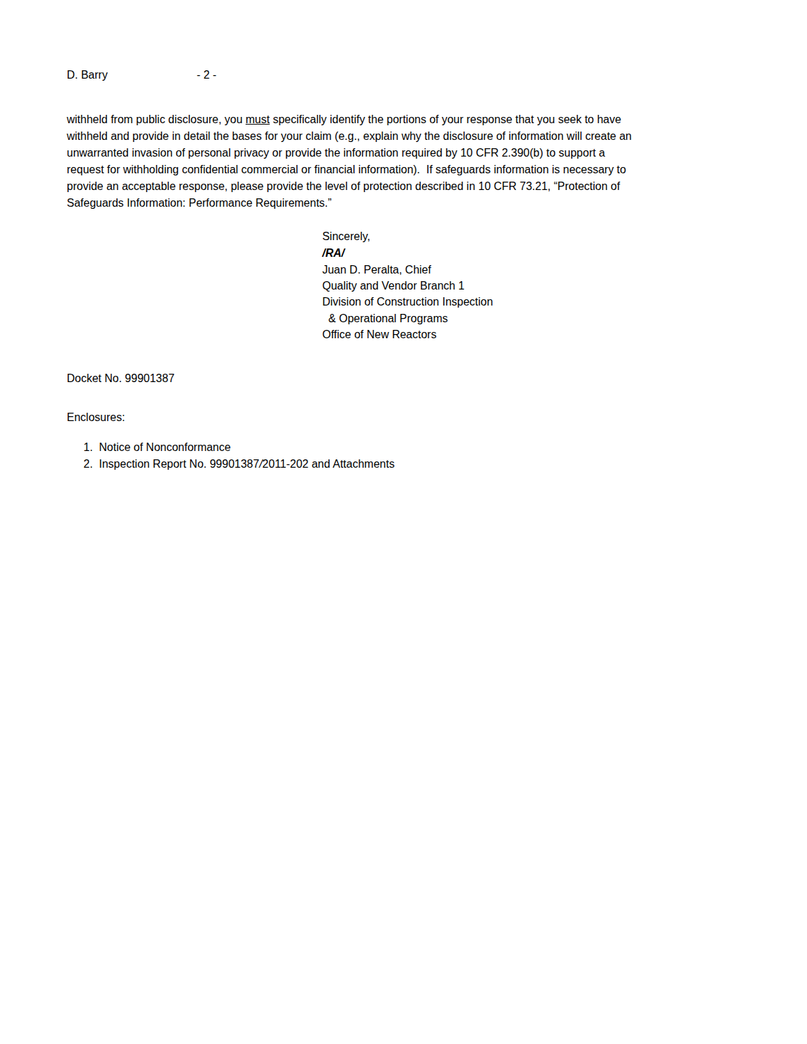D. Barry
- 2 -
withheld from public disclosure, you must specifically identify the portions of your response that you seek to have withheld and provide in detail the bases for your claim (e.g., explain why the disclosure of information will create an unwarranted invasion of personal privacy or provide the information required by 10 CFR 2.390(b) to support a request for withholding confidential commercial or financial information). If safeguards information is necessary to provide an acceptable response, please provide the level of protection described in 10 CFR 73.21, “Protection of Safeguards Information: Performance Requirements.”
Sincerely,
/RA/
Juan D. Peralta, Chief
Quality and Vendor Branch 1
Division of Construction Inspection
& Operational Programs
Office of New Reactors
Docket No. 99901387
Enclosures:
1. Notice of Nonconformance
2. Inspection Report No. 99901387/2011-202 and Attachments